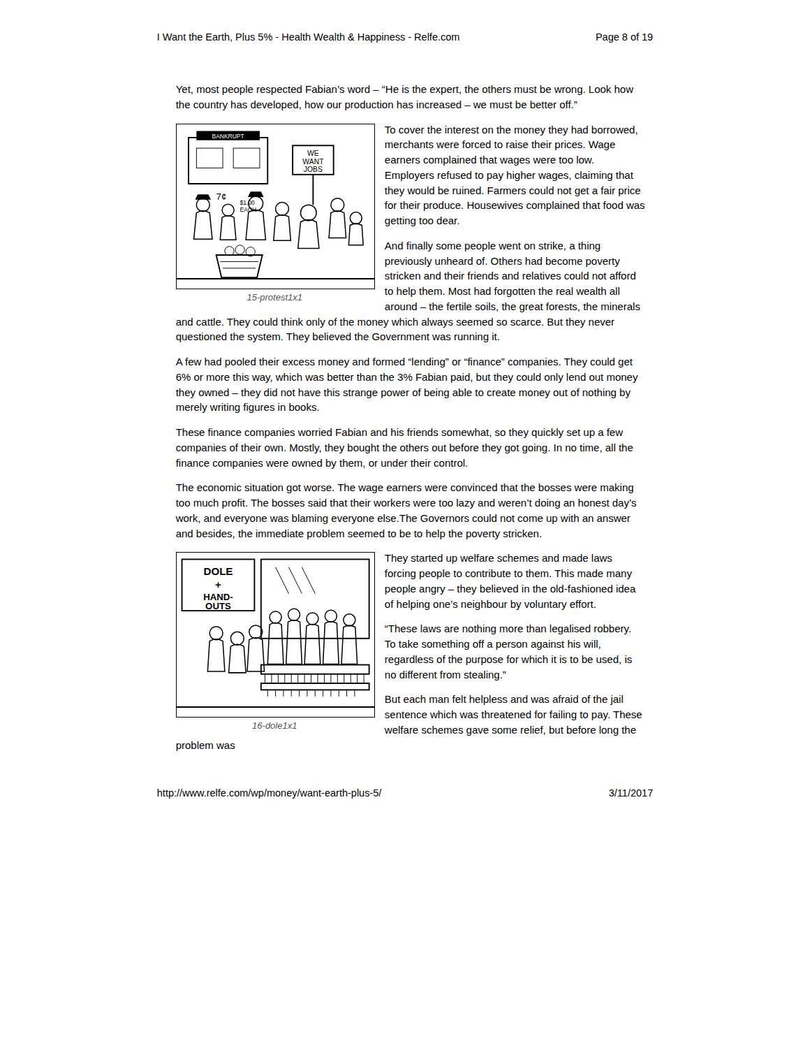I Want the Earth, Plus 5% - Health Wealth & Happiness - Relfe.com
Page 8 of 19
Yet, most people respected Fabian’s word – “He is the expert, the others must be wrong. Look how the country has developed, how our production has increased – we must be better off.”
BANKRUPT WE WANT JOBS 7¢ $1.00 EACH
15-protest1x1
To cover the interest on the money they had borrowed, merchants were forced to raise their prices. Wage earners complained that wages were too low. Employers refused to pay higher wages, claiming that they would be ruined. Farmers could not get a fair price for their produce. Housewives complained that food was getting too dear.
And finally some people went on strike, a thing previously unheard of. Others had become poverty stricken and their friends and relatives could not afford to help them. Most had forgotten the real wealth all around – the fertile soils, the great forests, the minerals and cattle. They could think only of the money which always seemed so scarce. But they never questioned the system. They believed the Government was running it.
A few had pooled their excess money and formed “lending” or “finance” companies. They could get 6% or more this way, which was better than the 3% Fabian paid, but they could only lend out money they owned – they did not have this strange power of being able to create money out of nothing by merely writing figures in books.
These finance companies worried Fabian and his friends somewhat, so they quickly set up a few companies of their own. Mostly, they bought the others out before they got going. In no time, all the finance companies were owned by them, or under their control.
The economic situation got worse. The wage earners were convinced that the bosses were making too much profit. The bosses said that their workers were too lazy and weren’t doing an honest day’s work, and everyone was blaming everyone else.The Governors could not come up with an answer and besides, the immediate problem seemed to be to help the poverty stricken.
DOLE + HAND- OUTS
16-dole1x1
They started up welfare schemes and made laws forcing people to contribute to them. This made many people angry – they believed in the old-fashioned idea of helping one’s neighbour by voluntary effort.
“These laws are nothing more than legalised robbery. To take something off a person against his will, regardless of the purpose for which it is to be used, is no different from stealing.”
But each man felt helpless and was afraid of the jail sentence which was threatened for failing to pay. These welfare schemes gave some relief, but before long the problem was
http://www.relfe.com/wp/money/want-earth-plus-5/
3/11/2017